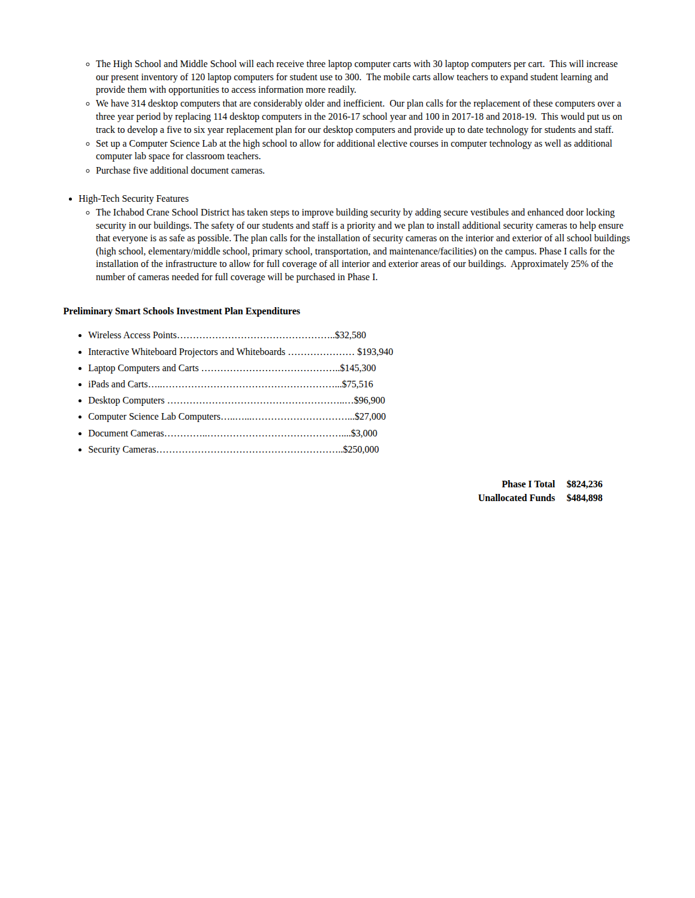The High School and Middle School will each receive three laptop computer carts with 30 laptop computers per cart. This will increase our present inventory of 120 laptop computers for student use to 300. The mobile carts allow teachers to expand student learning and provide them with opportunities to access information more readily.
We have 314 desktop computers that are considerably older and inefficient. Our plan calls for the replacement of these computers over a three year period by replacing 114 desktop computers in the 2016-17 school year and 100 in 2017-18 and 2018-19. This would put us on track to develop a five to six year replacement plan for our desktop computers and provide up to date technology for students and staff.
Set up a Computer Science Lab at the high school to allow for additional elective courses in computer technology as well as additional computer lab space for classroom teachers.
Purchase five additional document cameras.
High-Tech Security Features
The Ichabod Crane School District has taken steps to improve building security by adding secure vestibules and enhanced door locking security in our buildings. The safety of our students and staff is a priority and we plan to install additional security cameras to help ensure that everyone is as safe as possible. The plan calls for the installation of security cameras on the interior and exterior of all school buildings (high school, elementary/middle school, primary school, transportation, and maintenance/facilities) on the campus. Phase I calls for the installation of the infrastructure to allow for full coverage of all interior and exterior areas of our buildings. Approximately 25% of the number of cameras needed for full coverage will be purchased in Phase I.
Preliminary Smart Schools Investment Plan Expenditures
Wireless Access Points…………………………………………..$32,580
Interactive Whiteboard Projectors and Whiteboards ………………… $193,940
Laptop Computers and Carts ……………………………………..$145,300
iPads and Carts…..………………………………………………...$75,516
Desktop Computers ………………………………………………..…$96,900
Computer Science Lab Computers…..…...…………………………...$27,000
Document Cameras…………..……………………………………....$3,000
Security Cameras…………………………………………………..$250,000
Phase I Total$824,236
Unallocated Funds$484,898